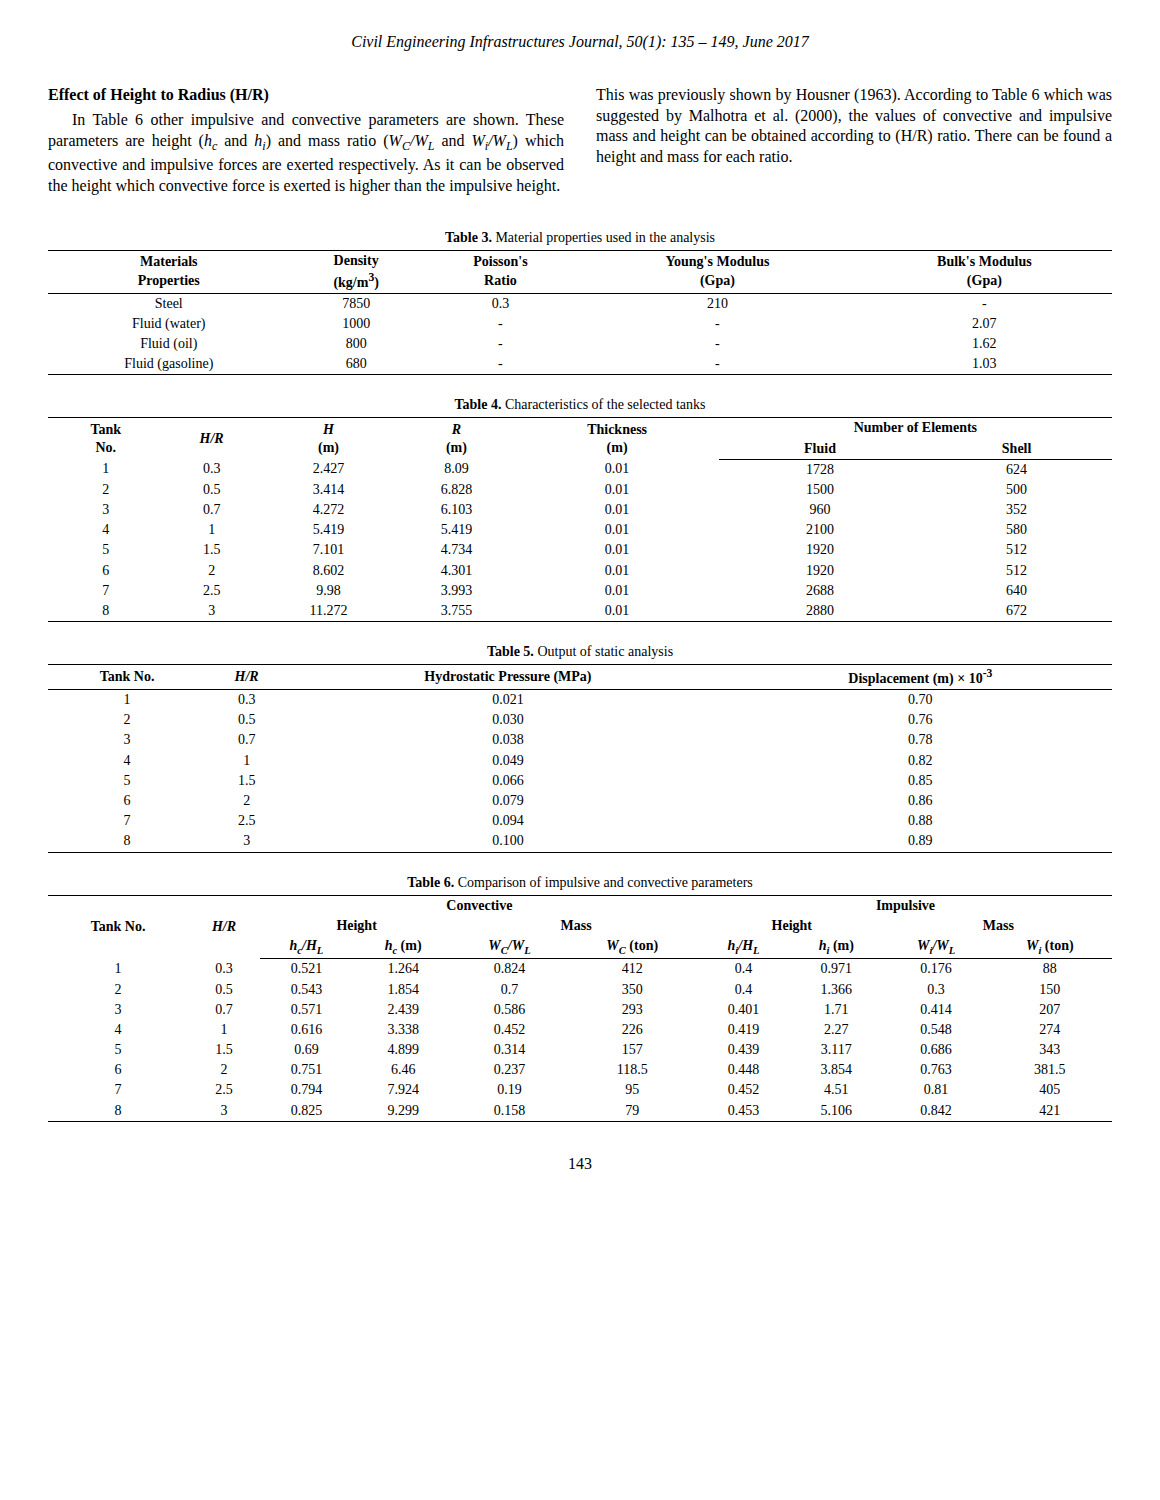Civil Engineering Infrastructures Journal, 50(1): 135 – 149, June 2017
Effect of Height to Radius (H/R)
In Table 6 other impulsive and convective parameters are shown. These parameters are height (hc and hi) and mass ratio (WC/WL and Wi/WL) which convective and impulsive forces are exerted respectively. As it can be observed the height which convective force is exerted is higher than the impulsive height.
This was previously shown by Housner (1963). According to Table 6 which was suggested by Malhotra et al. (2000), the values of convective and impulsive mass and height can be obtained according to (H/R) ratio. There can be found a height and mass for each ratio.
Table 3. Material properties used in the analysis
| Materials Properties | Density (kg/m 3 ) | Poisson's Ratio | Young's Modulus (Gpa) | Bulk's Modulus (Gpa) |
| --- | --- | --- | --- | --- |
| Steel | 7850 | 0.3 | 210 | - |
| Fluid (water) | 1000 | - | - | 2.07 |
| Fluid (oil) | 800 | - | - | 1.62 |
| Fluid (gasoline) | 680 | - | - | 1.03 |
Table 4. Characteristics of the selected tanks
| Tank No. | H/R | H (m) | R (m) | Thickness (m) | Number of Elements |
| --- | --- | --- | --- | --- | --- |
| Fluid | Shell |
| 1 | 0.3 | 2.427 | 8.09 | 0.01 | 1728 | 624 |
| 2 | 0.5 | 3.414 | 6.828 | 0.01 | 1500 | 500 |
| 3 | 0.7 | 4.272 | 6.103 | 0.01 | 960 | 352 |
| 4 | 1 | 5.419 | 5.419 | 0.01 | 2100 | 580 |
| 5 | 1.5 | 7.101 | 4.734 | 0.01 | 1920 | 512 |
| 6 | 2 | 8.602 | 4.301 | 0.01 | 1920 | 512 |
| 7 | 2.5 | 9.98 | 3.993 | 0.01 | 2688 | 640 |
| 8 | 3 | 11.272 | 3.755 | 0.01 | 2880 | 672 |
Table 5. Output of static analysis
| Tank No. | H/R | Hydrostatic Pressure (MPa) | Displacement (m) × 10 -3 |
| --- | --- | --- | --- |
| 1 | 0.3 | 0.021 | 0.70 |
| 2 | 0.5 | 0.030 | 0.76 |
| 3 | 0.7 | 0.038 | 0.78 |
| 4 | 1 | 0.049 | 0.82 |
| 5 | 1.5 | 0.066 | 0.85 |
| 6 | 2 | 0.079 | 0.86 |
| 7 | 2.5 | 0.094 | 0.88 |
| 8 | 3 | 0.100 | 0.89 |
Table 6. Comparison of impulsive and convective parameters
| Tank No. | H/R | Convective | Impulsive |
| --- | --- | --- | --- |
| Height | Mass | Height | Mass |
| h c /H L | h c (m) | W C /W L | W C (ton) | h i /H L | h i (m) | W i /W L | W i (ton) |
| 1 | 0.3 | 0.521 | 1.264 | 0.824 | 412 | 0.4 | 0.971 | 0.176 | 88 |
| 2 | 0.5 | 0.543 | 1.854 | 0.7 | 350 | 0.4 | 1.366 | 0.3 | 150 |
| 3 | 0.7 | 0.571 | 2.439 | 0.586 | 293 | 0.401 | 1.71 | 0.414 | 207 |
| 4 | 1 | 0.616 | 3.338 | 0.452 | 226 | 0.419 | 2.27 | 0.548 | 274 |
| 5 | 1.5 | 0.69 | 4.899 | 0.314 | 157 | 0.439 | 3.117 | 0.686 | 343 |
| 6 | 2 | 0.751 | 6.46 | 0.237 | 118.5 | 0.448 | 3.854 | 0.763 | 381.5 |
| 7 | 2.5 | 0.794 | 7.924 | 0.19 | 95 | 0.452 | 4.51 | 0.81 | 405 |
| 8 | 3 | 0.825 | 9.299 | 0.158 | 79 | 0.453 | 5.106 | 0.842 | 421 |
143